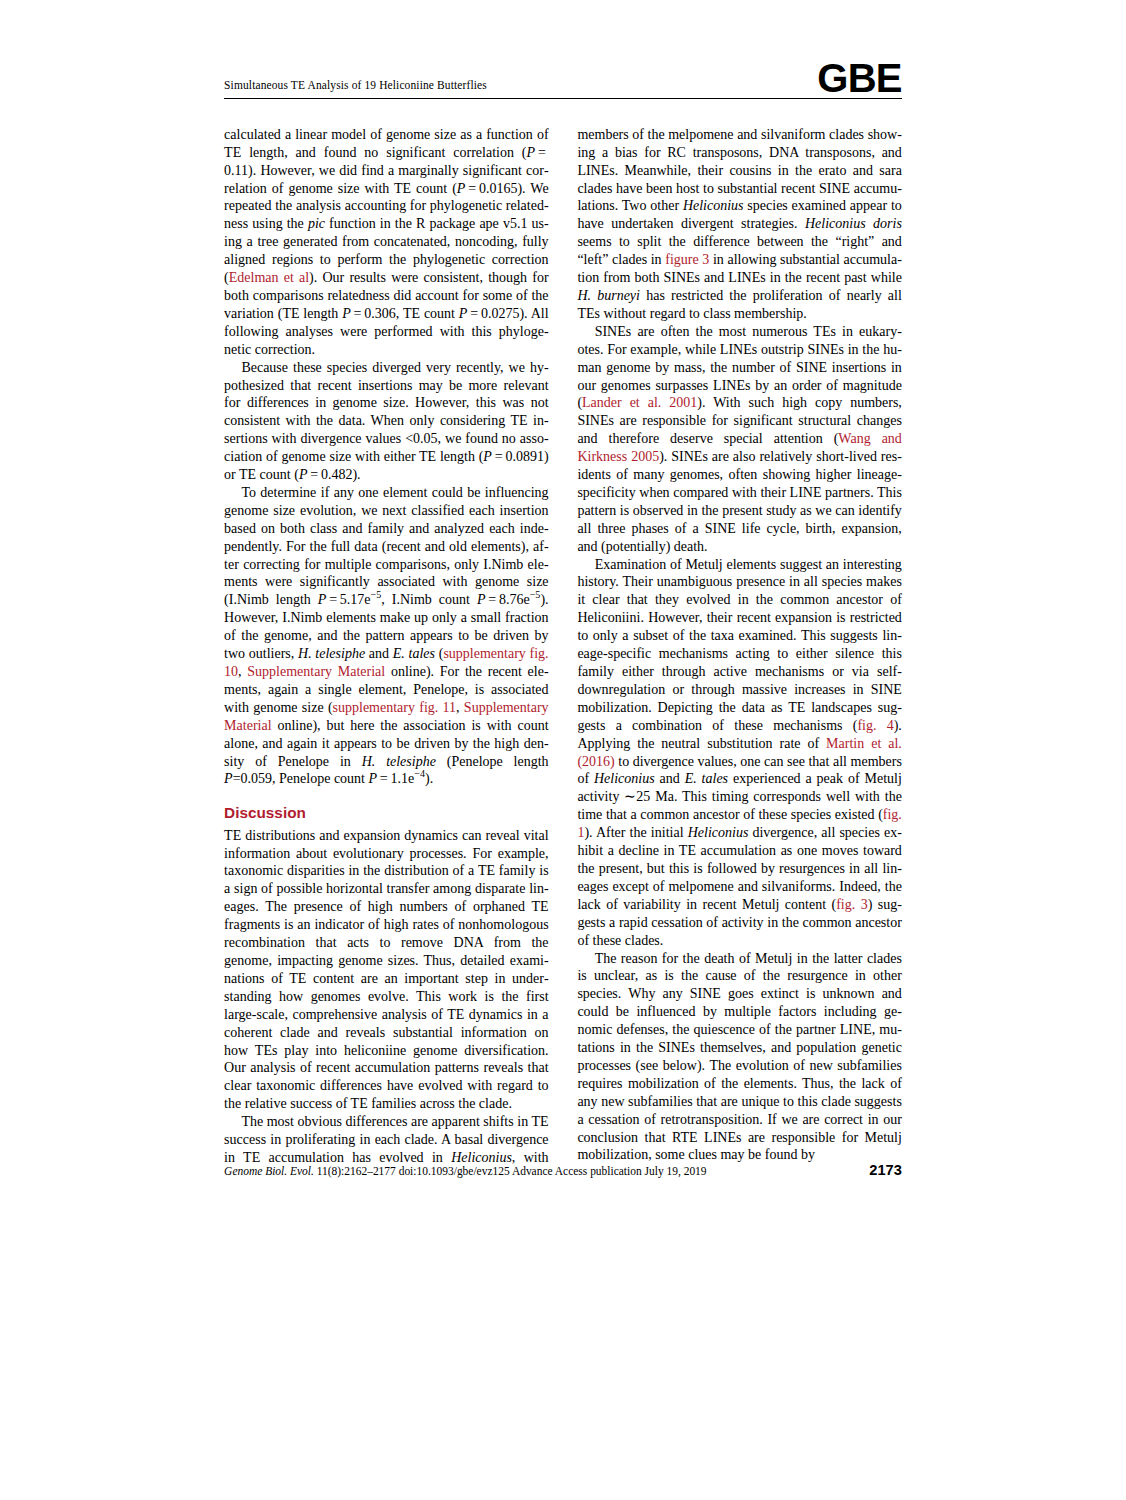Simultaneous TE Analysis of 19 Heliconiine Butterflies
GBE
calculated a linear model of genome size as a function of TE length, and found no significant correlation (P = 0.11). However, we did find a marginally significant correlation of genome size with TE count (P = 0.0165). We repeated the analysis accounting for phylogenetic relatedness using the pic function in the R package ape v5.1 using a tree generated from concatenated, noncoding, fully aligned regions to perform the phylogenetic correction (Edelman et al). Our results were consistent, though for both comparisons relatedness did account for some of the variation (TE length P = 0.306, TE count P = 0.0275). All following analyses were performed with this phylogenetic correction.
Because these species diverged very recently, we hypothesized that recent insertions may be more relevant for differences in genome size. However, this was not consistent with the data. When only considering TE insertions with divergence values <0.05, we found no association of genome size with either TE length (P = 0.0891) or TE count (P = 0.482).
To determine if any one element could be influencing genome size evolution, we next classified each insertion based on both class and family and analyzed each independently. For the full data (recent and old elements), after correcting for multiple comparisons, only I.Nimb elements were significantly associated with genome size (I.Nimb length P = 5.17e−5, I.Nimb count P = 8.76e−5). However, I.Nimb elements make up only a small fraction of the genome, and the pattern appears to be driven by two outliers, H. telesiphe and E. tales (supplementary fig. 10, Supplementary Material online). For the recent elements, again a single element, Penelope, is associated with genome size (supplementary fig. 11, Supplementary Material online), but here the association is with count alone, and again it appears to be driven by the high density of Penelope in H. telesiphe (Penelope length P=0.059, Penelope count P = 1.1e−4).
Discussion
TE distributions and expansion dynamics can reveal vital information about evolutionary processes. For example, taxonomic disparities in the distribution of a TE family is a sign of possible horizontal transfer among disparate lineages. The presence of high numbers of orphaned TE fragments is an indicator of high rates of nonhomologous recombination that acts to remove DNA from the genome, impacting genome sizes. Thus, detailed examinations of TE content are an important step in understanding how genomes evolve. This work is the first large-scale, comprehensive analysis of TE dynamics in a coherent clade and reveals substantial information on how TEs play into heliconiine genome diversification. Our analysis of recent accumulation patterns reveals that clear taxonomic differences have evolved with regard to the relative success of TE families across the clade.
The most obvious differences are apparent shifts in TE success in proliferating in each clade. A basal divergence in TE accumulation has evolved in Heliconius, with members of the melpomene and silvaniform clades showing a bias for RC transposons, DNA transposons, and LINEs. Meanwhile, their cousins in the erato and sara clades have been host to substantial recent SINE accumulations. Two other Heliconius species examined appear to have undertaken divergent strategies. Heliconius doris seems to split the difference between the “right” and “left” clades in figure 3 in allowing substantial accumulation from both SINEs and LINEs in the recent past while H. burneyi has restricted the proliferation of nearly all TEs without regard to class membership.
SINEs are often the most numerous TEs in eukaryotes. For example, while LINEs outstrip SINEs in the human genome by mass, the number of SINE insertions in our genomes surpasses LINEs by an order of magnitude (Lander et al. 2001). With such high copy numbers, SINEs are responsible for significant structural changes and therefore deserve special attention (Wang and Kirkness 2005). SINEs are also relatively short-lived residents of many genomes, often showing higher lineage-specificity when compared with their LINE partners. This pattern is observed in the present study as we can identify all three phases of a SINE life cycle, birth, expansion, and (potentially) death.
Examination of Metulj elements suggest an interesting history. Their unambiguous presence in all species makes it clear that they evolved in the common ancestor of Heliconiini. However, their recent expansion is restricted to only a subset of the taxa examined. This suggests lineage-specific mechanisms acting to either silence this family either through active mechanisms or via self-downregulation or through massive increases in SINE mobilization. Depicting the data as TE landscapes suggests a combination of these mechanisms (fig. 4). Applying the neutral substitution rate of Martin et al. (2016) to divergence values, one can see that all members of Heliconius and E. tales experienced a peak of Metulj activity ∼25 Ma. This timing corresponds well with the time that a common ancestor of these species existed (fig. 1). After the initial Heliconius divergence, all species exhibit a decline in TE accumulation as one moves toward the present, but this is followed by resurgences in all lineages except of melpomene and silvaniforms. Indeed, the lack of variability in recent Metulj content (fig. 3) suggests a rapid cessation of activity in the common ancestor of these clades.
The reason for the death of Metulj in the latter clades is unclear, as is the cause of the resurgence in other species. Why any SINE goes extinct is unknown and could be influenced by multiple factors including genomic defenses, the quiescence of the partner LINE, mutations in the SINEs themselves, and population genetic processes (see below). The evolution of new subfamilies requires mobilization of the elements. Thus, the lack of any new subfamilies that are unique to this clade suggests a cessation of retrotransposition. If we are correct in our conclusion that RTE LINEs are responsible for Metulj mobilization, some clues may be found by
Genome Biol. Evol. 11(8):2162–2177 doi:10.1093/gbe/evz125 Advance Access publication July 19, 2019
2173